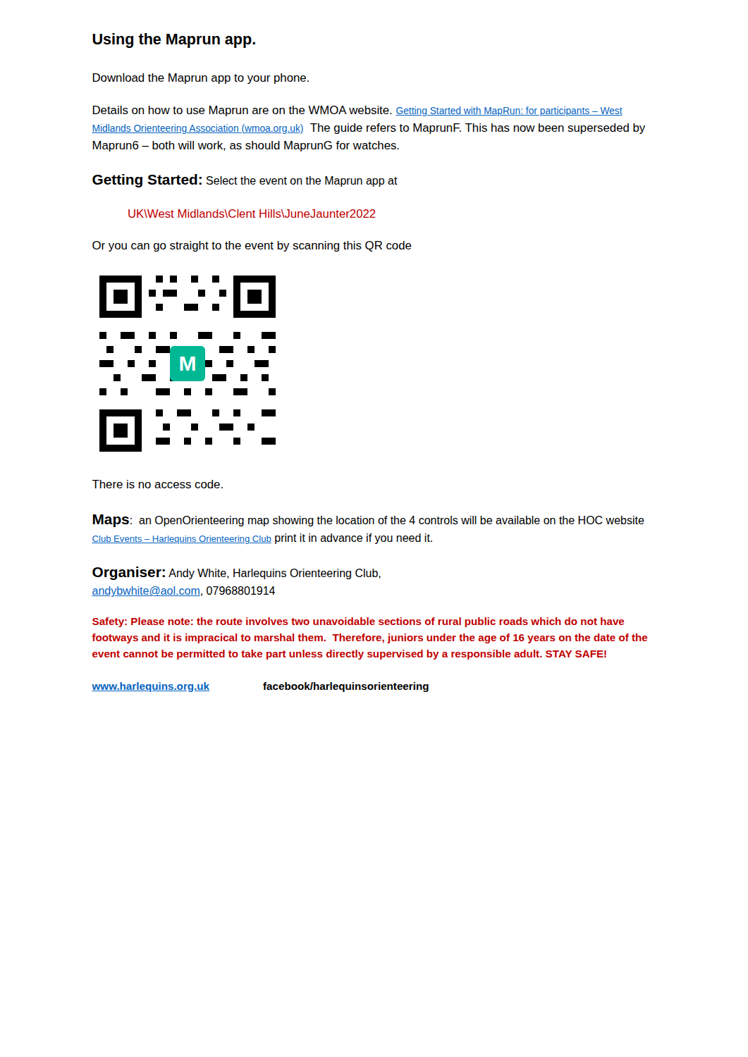Using the Maprun app.
Download the Maprun app to your phone.
Details on how to use Maprun are on the WMOA website. Getting Started with MapRun: for participants – West Midlands Orienteering Association (wmoa.org.uk) The guide refers to MaprunF. This has now been superseded by Maprun6 – both will work, as should MaprunG for watches.
Getting Started:
Select the event on the Maprun app at
UK\West Midlands\Clent Hills\JuneJaunter2022
Or you can go straight to the event by scanning this QR code
There is no access code.
Maps
: an OpenOrienteering map showing the location of the 4 controls will be available on the HOC website Club Events – Harlequins Orienteering Club print it in advance if you need it.
Organiser:
Andy White, Harlequins Orienteering Club,
andybwhite@aol.com, 07968801914
Safety: Please note: the route involves two unavoidable sections of rural public roads which do not have footways and it is impracical to marshal them. Therefore, juniors under the age of 16 years on the date of the event cannot be permitted to take part unless directly supervised by a responsible adult. STAY SAFE!
www.harlequins.org.uk facebook/harlequinsorienteering